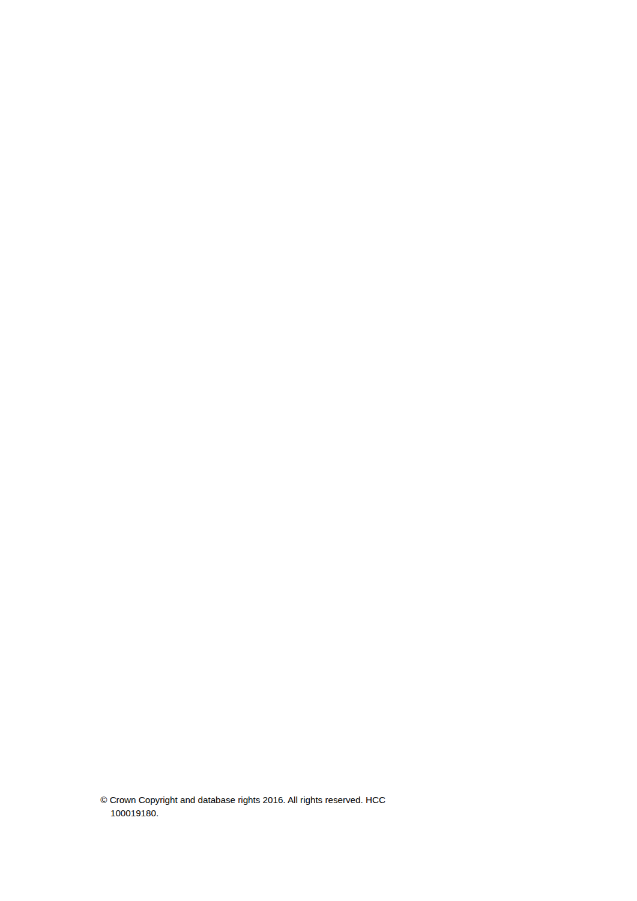© Crown Copyright and database rights 2016. All rights reserved. HCC 100019180.